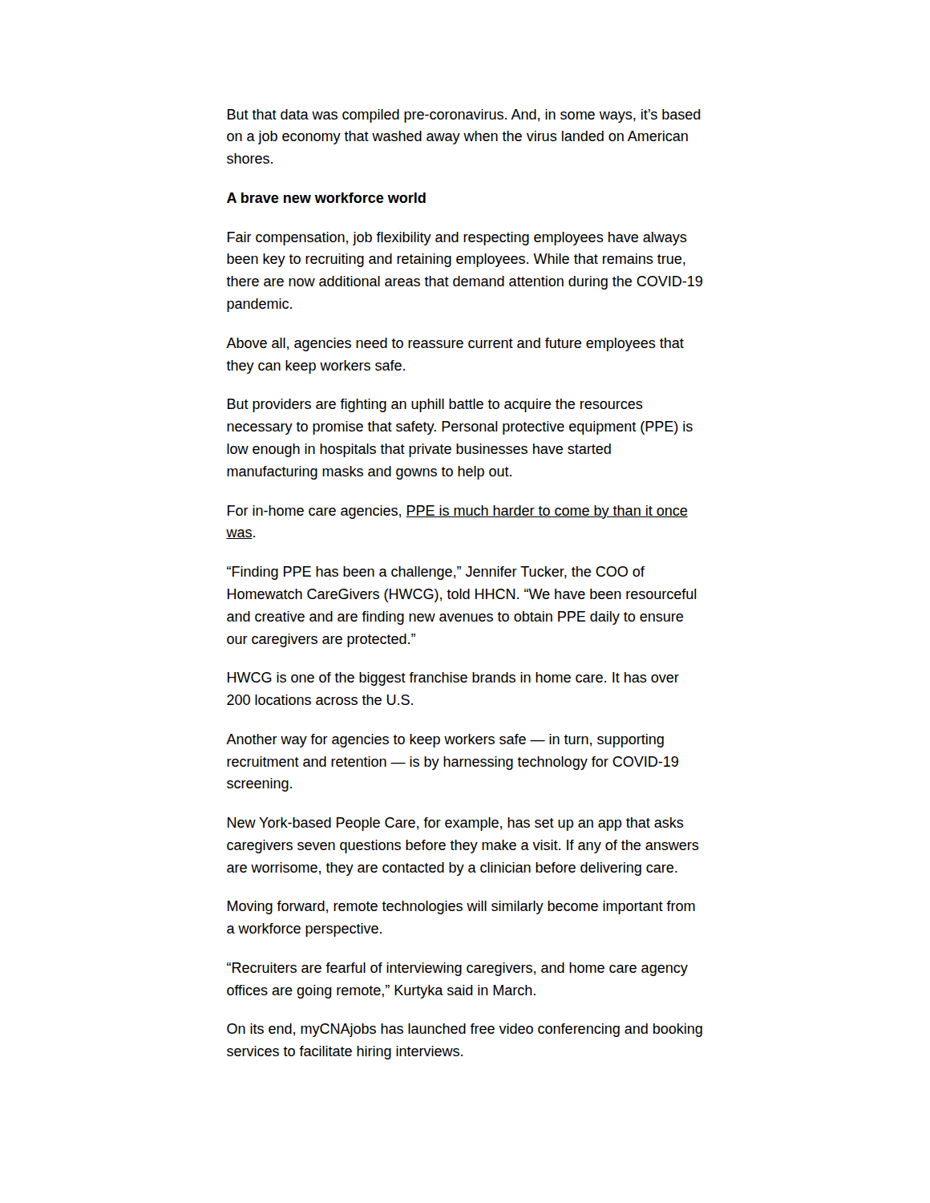But that data was compiled pre-coronavirus. And, in some ways, it’s based on a job economy that washed away when the virus landed on American shores.
A brave new workforce world
Fair compensation, job flexibility and respecting employees have always been key to recruiting and retaining employees. While that remains true, there are now additional areas that demand attention during the COVID-19 pandemic.
Above all, agencies need to reassure current and future employees that they can keep workers safe.
But providers are fighting an uphill battle to acquire the resources necessary to promise that safety. Personal protective equipment (PPE) is low enough in hospitals that private businesses have started manufacturing masks and gowns to help out.
For in-home care agencies, PPE is much harder to come by than it once was.
“Finding PPE has been a challenge,” Jennifer Tucker, the COO of Homewatch CareGivers (HWCG), told HHCN. “We have been resourceful and creative and are finding new avenues to obtain PPE daily to ensure our caregivers are protected.”
HWCG is one of the biggest franchise brands in home care. It has over 200 locations across the U.S.
Another way for agencies to keep workers safe — in turn, supporting recruitment and retention — is by harnessing technology for COVID-19 screening.
New York-based People Care, for example, has set up an app that asks caregivers seven questions before they make a visit. If any of the answers are worrisome, they are contacted by a clinician before delivering care.
Moving forward, remote technologies will similarly become important from a workforce perspective.
“Recruiters are fearful of interviewing caregivers, and home care agency offices are going remote,” Kurtyka said in March.
On its end, myCNAjobs has launched free video conferencing and booking services to facilitate hiring interviews.